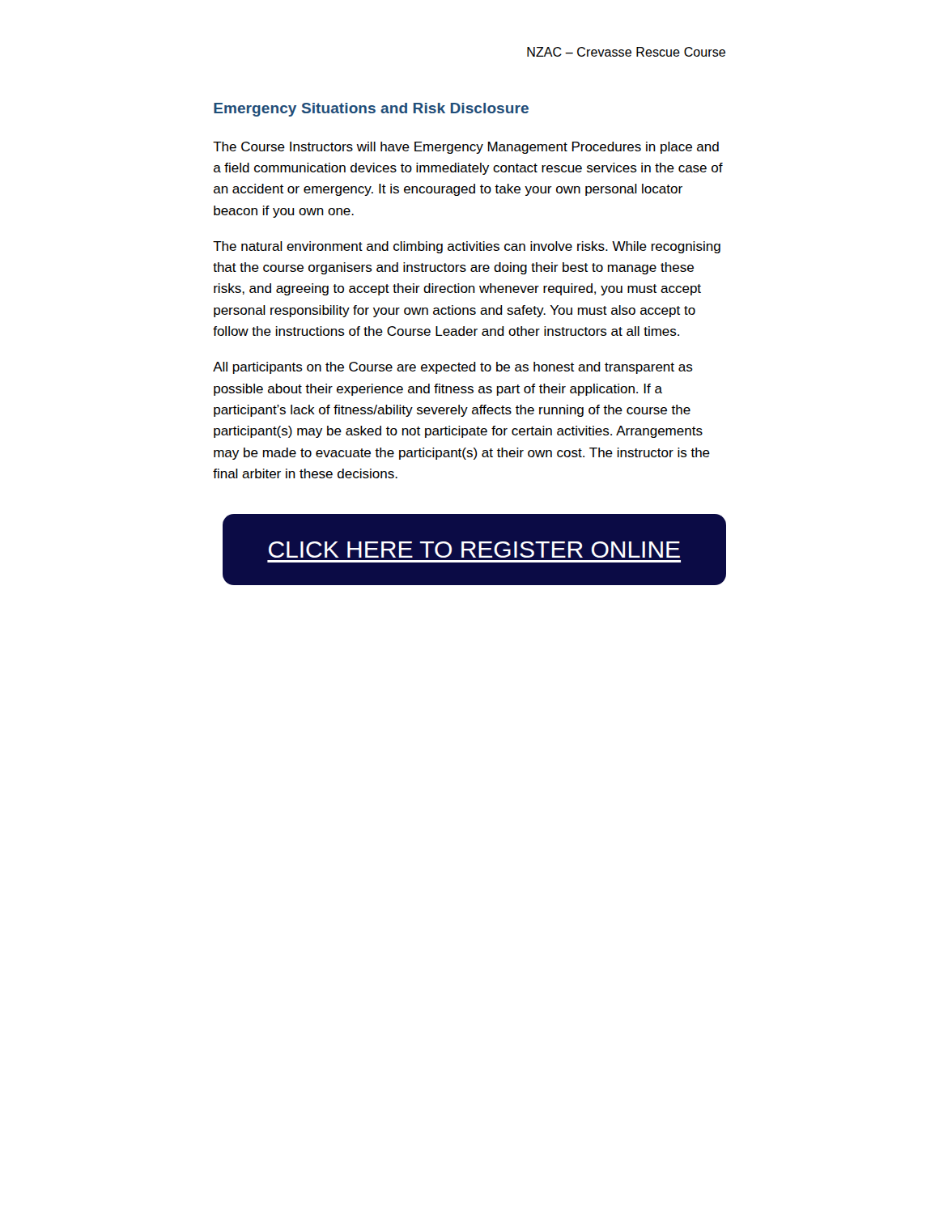NZAC – Crevasse Rescue Course
Emergency Situations and Risk Disclosure
The Course Instructors will have Emergency Management Procedures in place and a field communication devices to immediately contact rescue services in the case of an accident or emergency. It is encouraged to take your own personal locator beacon if you own one.
The natural environment and climbing activities can involve risks. While recognising that the course organisers and instructors are doing their best to manage these risks, and agreeing to accept their direction whenever required, you must accept personal responsibility for your own actions and safety. You must also accept to follow the instructions of the Course Leader and other instructors at all times.
All participants on the Course are expected to be as honest and transparent as possible about their experience and fitness as part of their application. If a participant’s lack of fitness/ability severely affects the running of the course the participant(s) may be asked to not participate for certain activities. Arrangements may be made to evacuate the participant(s) at their own cost. The instructor is the final arbiter in these decisions.
CLICK HERE TO REGISTER ONLINE